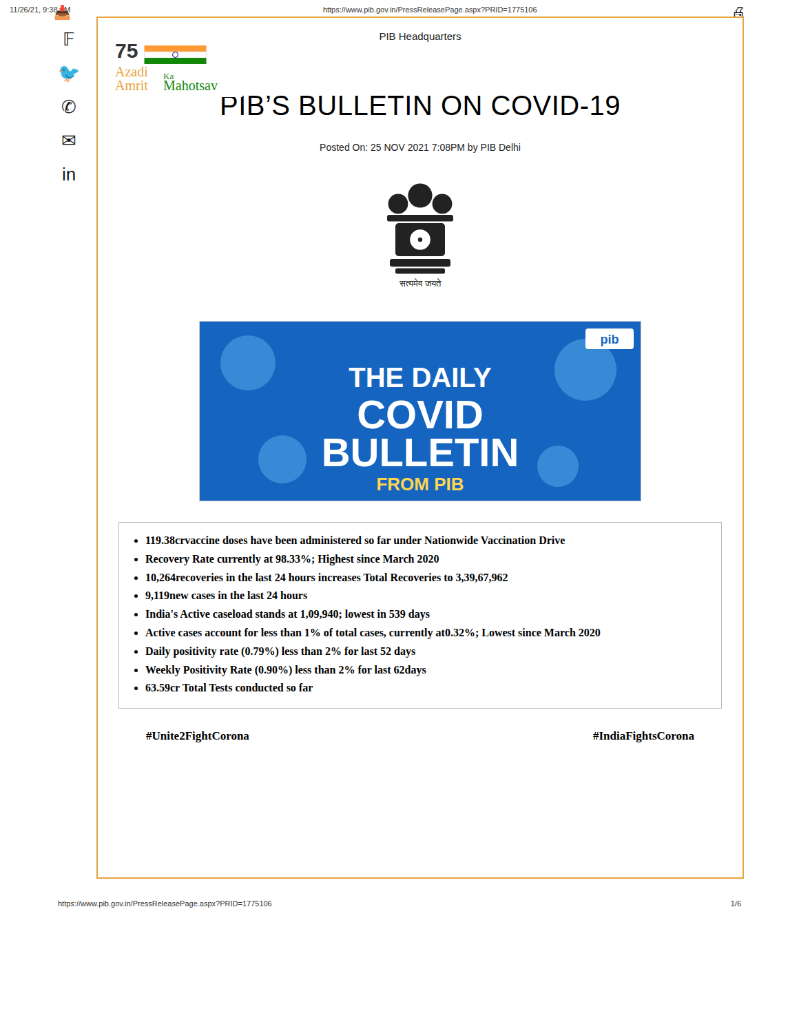11/26/21, 9:38 AM https://www.pib.gov.in/PressReleasePage.aspx?PRID=1775106
📥 🖨
𝔽 🐦 ✆ ✉ in
PIB Headquarters
PIB’S BULLETIN ON COVID-19
Posted On: 25 NOV 2021 7:08PM by PIB Delhi
119.38crvaccine doses have been administered so far under Nationwide Vaccination Drive
Recovery Rate currently at 98.33%; Highest since March 2020
10,264recoveries in the last 24 hours increases Total Recoveries to 3,39,67,962
9,119new cases in the last 24 hours
India's Active caseload stands at 1,09,940; lowest in 539 days
Active cases account for less than 1% of total cases, currently at0.32%; Lowest since March 2020
Daily positivity rate (0.79%) less than 2% for last 52 days
Weekly Positivity Rate (0.90%) less than 2% for last 62days
63.59cr Total Tests conducted so far
#Unite2FightCorona #IndiaFightsCorona
https://www.pib.gov.in/PressReleasePage.aspx?PRID=1775106 1/6